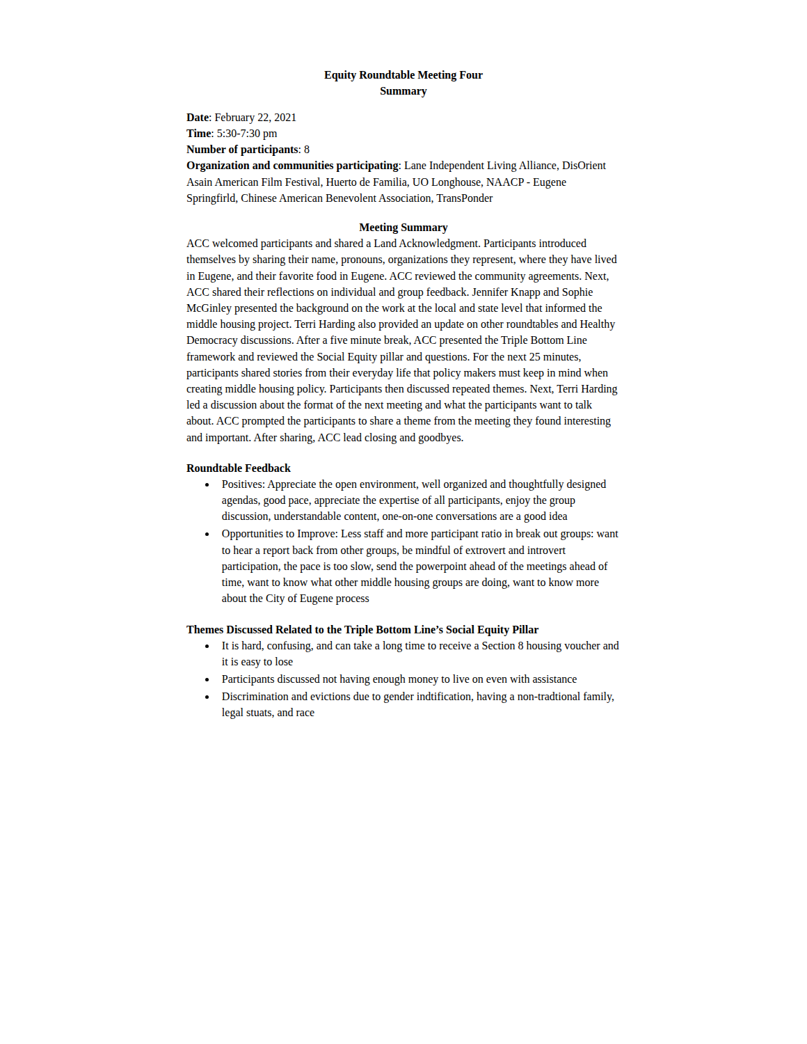Equity Roundtable Meeting Four
Summary
Date: February 22, 2021
Time: 5:30-7:30 pm
Number of participants: 8
Organization and communities participating: Lane Independent Living Alliance, DisOrient Asain American Film Festival, Huerto de Familia, UO Longhouse, NAACP - Eugene Springfirld, Chinese American Benevolent Association, TransPonder
Meeting Summary
ACC welcomed participants and shared a Land Acknowledgment. Participants introduced themselves by sharing their name, pronouns, organizations they represent, where they have lived in Eugene, and their favorite food in Eugene. ACC reviewed the community agreements. Next, ACC shared their reflections on individual and group feedback. Jennifer Knapp and Sophie McGinley presented the background on the work at the local and state level that informed the middle housing project. Terri Harding also provided an update on other roundtables and Healthy Democracy discussions. After a five minute break, ACC presented the Triple Bottom Line framework and reviewed the Social Equity pillar and questions. For the next 25 minutes, participants shared stories from their everyday life that policy makers must keep in mind when creating middle housing policy. Participants then discussed repeated themes. Next, Terri Harding led a discussion about the format of the next meeting and what the participants want to talk about. ACC prompted the participants to share a theme from the meeting they found interesting and important. After sharing, ACC lead closing and goodbyes.
Roundtable Feedback
Positives: Appreciate the open environment, well organized and thoughtfully designed agendas, good pace, appreciate the expertise of all participants, enjoy the group discussion, understandable content, one-on-one conversations are a good idea
Opportunities to Improve: Less staff and more participant ratio in break out groups: want to hear a report back from other groups, be mindful of extrovert and introvert participation, the pace is too slow, send the powerpoint ahead of the meetings ahead of time, want to know what other middle housing groups are doing, want to know more about the City of Eugene process
Themes Discussed Related to the Triple Bottom Line’s Social Equity Pillar
It is hard, confusing, and can take a long time to receive a Section 8 housing voucher and it is easy to lose
Participants discussed not having enough money to live on even with assistance
Discrimination and evictions due to gender indtification, having a non-tradtional family, legal stuats, and race